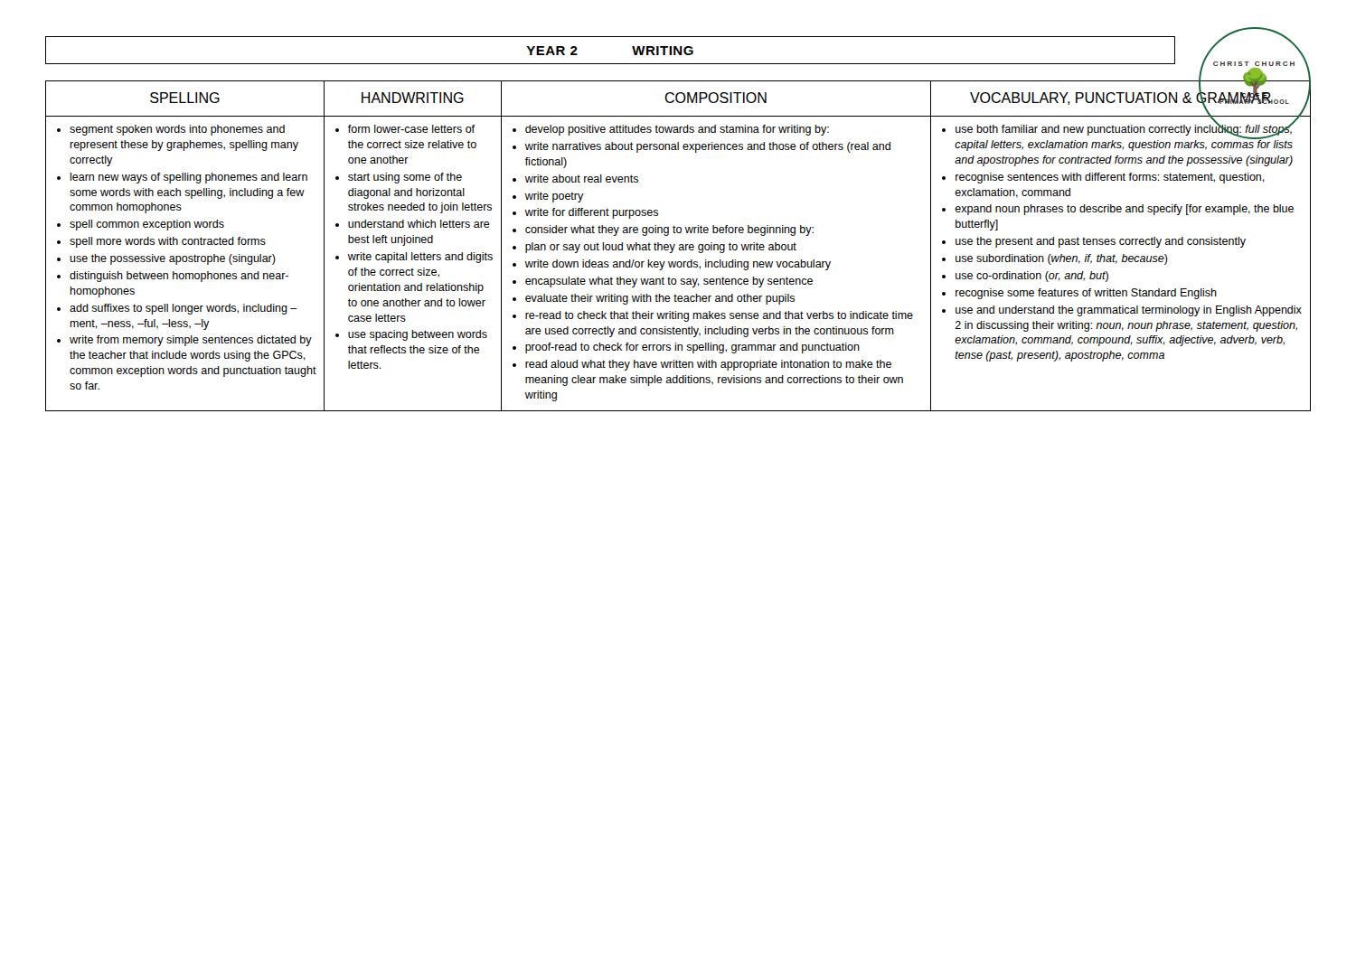CHRIST CHURCH
🌳
C OF E
PRIMARY SCHOOL
YEAR 2 WRITING
| SPELLING | HANDWRITING | COMPOSITION | VOCABULARY, PUNCTUATION & GRAMMAR |
| --- | --- | --- | --- |
| segment spoken words into phonemes and represent these by graphemes, spelling many correctly learn new ways of spelling phonemes and learn some words with each spelling, including a few common homophones spell common exception words spell more words with contracted forms use the possessive apostrophe (singular) distinguish between homophones and near-homophones add suffixes to spell longer words, including –ment, –ness, –ful, –less, –ly write from memory simple sentences dictated by the teacher that include words using the GPCs, common exception words and punctuation taught so far. | form lower-case letters of the correct size relative to one another start using some of the diagonal and horizontal strokes needed to join letters understand which letters are best left unjoined write capital letters and digits of the correct size, orientation and relationship to one another and to lower case letters use spacing between words that reflects the size of the letters. | develop positive attitudes towards and stamina for writing by: write narratives about personal experiences and those of others (real and fictional) write about real events write poetry write for different purposes consider what they are going to write before beginning by: plan or say out loud what they are going to write about write down ideas and/or key words, including new vocabulary encapsulate what they want to say, sentence by sentence evaluate their writing with the teacher and other pupils re-read to check that their writing makes sense and that verbs to indicate time are used correctly and consistently, including verbs in the continuous form proof-read to check for errors in spelling, grammar and punctuation read aloud what they have written with appropriate intonation to make the meaning clear make simple additions, revisions and corrections to their own writing | use both familiar and new punctuation correctly including: full stops, capital letters, exclamation marks, question marks, commas for lists and apostrophes for contracted forms and the possessive (singular) recognise sentences with different forms: statement, question, exclamation, command expand noun phrases to describe and specify [for example, the blue butterfly] use the present and past tenses correctly and consistently use subordination ( when, if, that, because ) use co-ordination ( or, and, but ) recognise some features of written Standard English use and understand the grammatical terminology in English Appendix 2 in discussing their writing: noun, noun phrase, statement, question, exclamation, command, compound, suffix, adjective, adverb, verb, tense (past, present), apostrophe, comma |